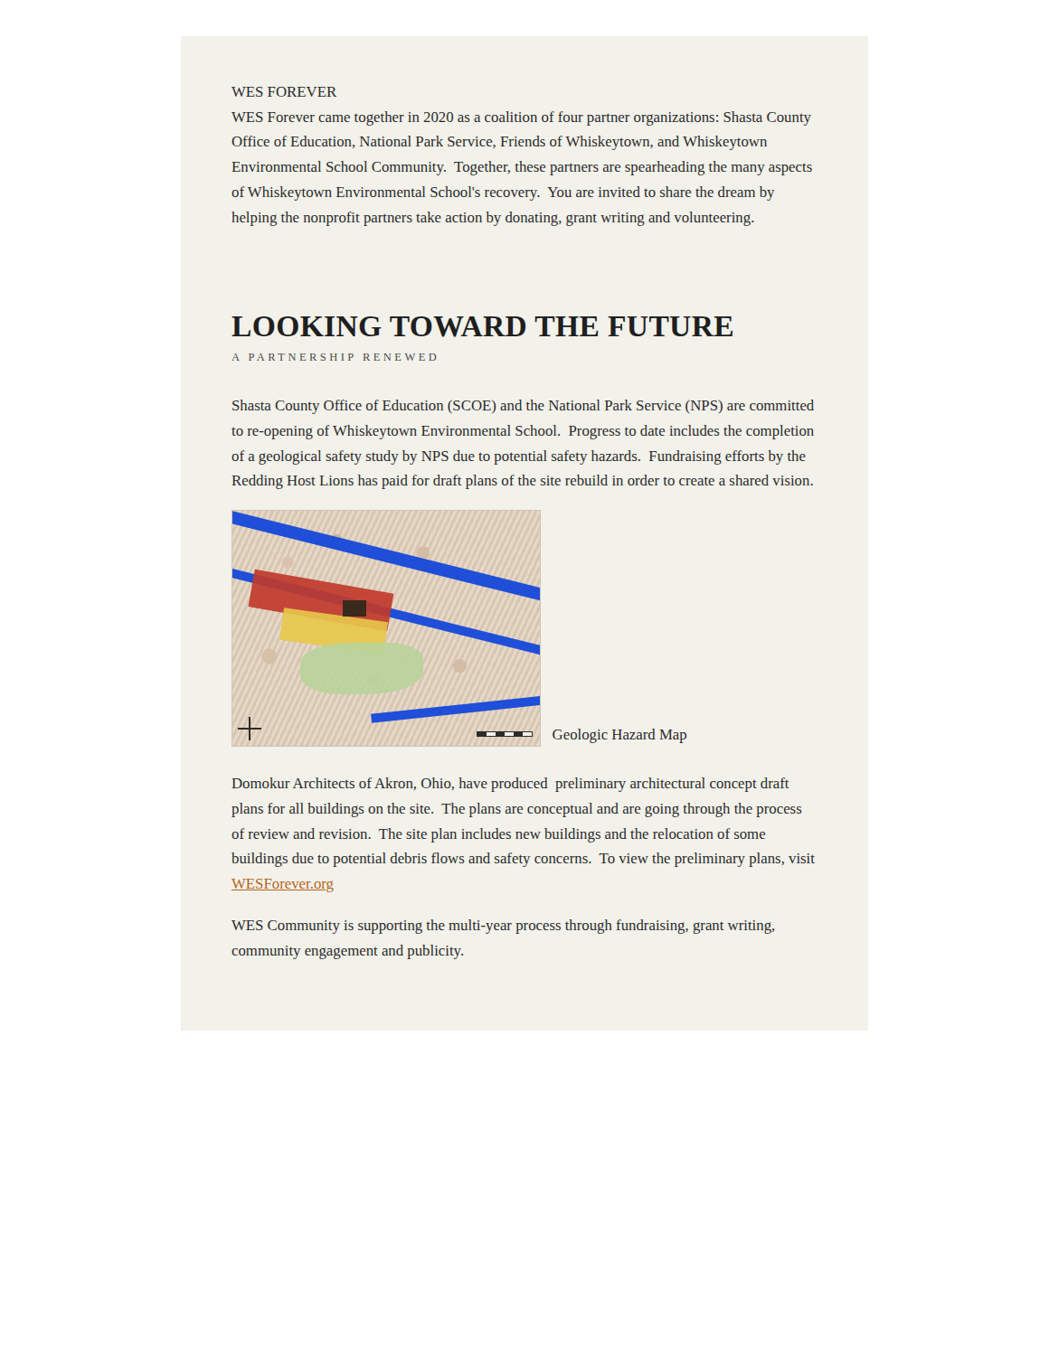WES FOREVER
WES Forever came together in 2020 as a coalition of four partner organizations: Shasta County Office of Education, National Park Service, Friends of Whiskeytown, and Whiskeytown Environmental School Community. Together, these partners are spearheading the many aspects of Whiskeytown Environmental School's recovery. You are invited to share the dream by helping the nonprofit partners take action by donating, grant writing and volunteering.
LOOKING TOWARD THE FUTURE
A Partnership Renewed
Shasta County Office of Education (SCOE) and the National Park Service (NPS) are committed to re-opening of Whiskeytown Environmental School. Progress to date includes the completion of a geological safety study by NPS due to potential safety hazards. Fundraising efforts by the Redding Host Lions has paid for draft plans of the site rebuild in order to create a shared vision.
Geologic Hazard Map
Domokur Architects of Akron, Ohio, have produced preliminary architectural concept draft plans for all buildings on the site. The plans are conceptual and are going through the process of review and revision. The site plan includes new buildings and the relocation of some buildings due to potential debris flows and safety concerns. To view the preliminary plans, visit WESForever.org
WES Community is supporting the multi-year process through fundraising, grant writing, community engagement and publicity.